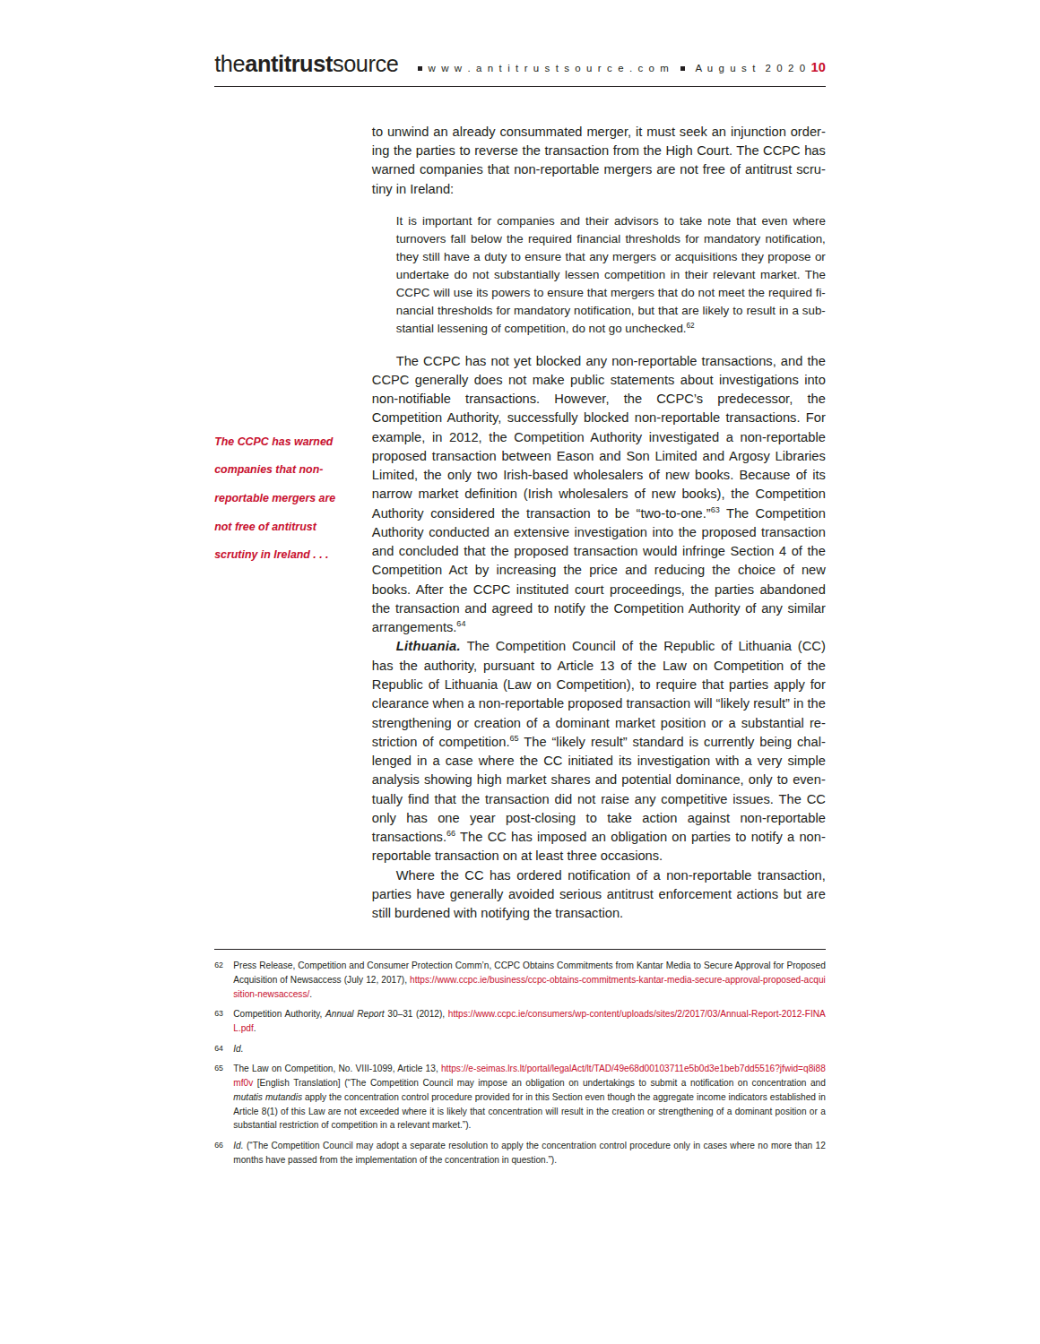the antitrust source
w w w . a n t i t r u s t s o u r c e . c o m A u g u s t 2 0 2 0
10
The CCPC has warned
companies that non-
reportable mergers are
not free of antitrust
scrutiny in Ireland . . .
to unwind an already consummated merger, it must seek an injunction ordering the parties to reverse the transaction from the High Court. The CCPC has warned companies that non-reportable mergers are not free of antitrust scrutiny in Ireland:
It is important for companies and their advisors to take note that even where turnovers fall below the required financial thresholds for mandatory notification, they still have a duty to ensure that any mergers or acquisitions they propose or undertake do not substantially lessen competition in their relevant market. The CCPC will use its powers to ensure that mergers that do not meet the required financial thresholds for mandatory notification, but that are likely to result in a substantial lessening of competition, do not go unchecked.62
The CCPC has not yet blocked any non-reportable transactions, and the CCPC generally does not make public statements about investigations into non-notifiable transactions. However, the CCPC’s predecessor, the Competition Authority, successfully blocked non-reportable transactions. For example, in 2012, the Competition Authority investigated a non-reportable proposed transaction between Eason and Son Limited and Argosy Libraries Limited, the only two Irish-based wholesalers of new books. Because of its narrow market definition (Irish wholesalers of new books), the Competition Authority considered the transaction to be “two-to-one.”63 The Competition Authority conducted an extensive investigation into the proposed transaction and concluded that the proposed transaction would infringe Section 4 of the Competition Act by increasing the price and reducing the choice of new books. After the CCPC instituted court proceedings, the parties abandoned the transaction and agreed to notify the Competition Authority of any similar arrangements.64
Lithuania. The Competition Council of the Republic of Lithuania (CC) has the authority, pursuant to Article 13 of the Law on Competition of the Republic of Lithuania (Law on Competition), to require that parties apply for clearance when a non-reportable proposed transaction will “likely result” in the strengthening or creation of a dominant market position or a substantial restriction of competition.65 The “likely result” standard is currently being challenged in a case where the CC initiated its investigation with a very simple analysis showing high market shares and potential dominance, only to eventually find that the transaction did not raise any competitive issues. The CC only has one year post-closing to take action against non-reportable transactions.66 The CC has imposed an obligation on parties to notify a non-reportable transaction on at least three occasions.
Where the CC has ordered notification of a non-reportable transaction, parties have generally avoided serious antitrust enforcement actions but are still burdened with notifying the transaction.
62 Press Release, Competition and Consumer Protection Comm’n, CCPC Obtains Commitments from Kantar Media to Secure Approval for Proposed Acquisition of Newsaccess (July 12, 2017), https://www.ccpc.ie/business/ccpc-obtains-commitments-kantar-media-secure-approval-proposed-acquisition-newsaccess/.
63 Competition Authority, Annual Report 30–31 (2012), https://www.ccpc.ie/consumers/wp-content/uploads/sites/2/2017/03/Annual-Report-2012-FINAL.pdf.
64 Id.
65 The Law on Competition, No. VIII-1099, Article 13, https://e-seimas.lrs.lt/portal/legalAct/lt/TAD/49e68d00103711e5b0d3e1beb7dd5516?jfwid=q8i88mf0v [English Translation] (“The Competition Council may impose an obligation on undertakings to submit a notification on concentration and mutatis mutandis apply the concentration control procedure provided for in this Section even though the aggregate income indicators established in Article 8(1) of this Law are not exceeded where it is likely that concentration will result in the creation or strengthening of a dominant position or a substantial restriction of competition in a relevant market.”).
66 Id. (“The Competition Council may adopt a separate resolution to apply the concentration control procedure only in cases where no more than 12 months have passed from the implementation of the concentration in question.”).